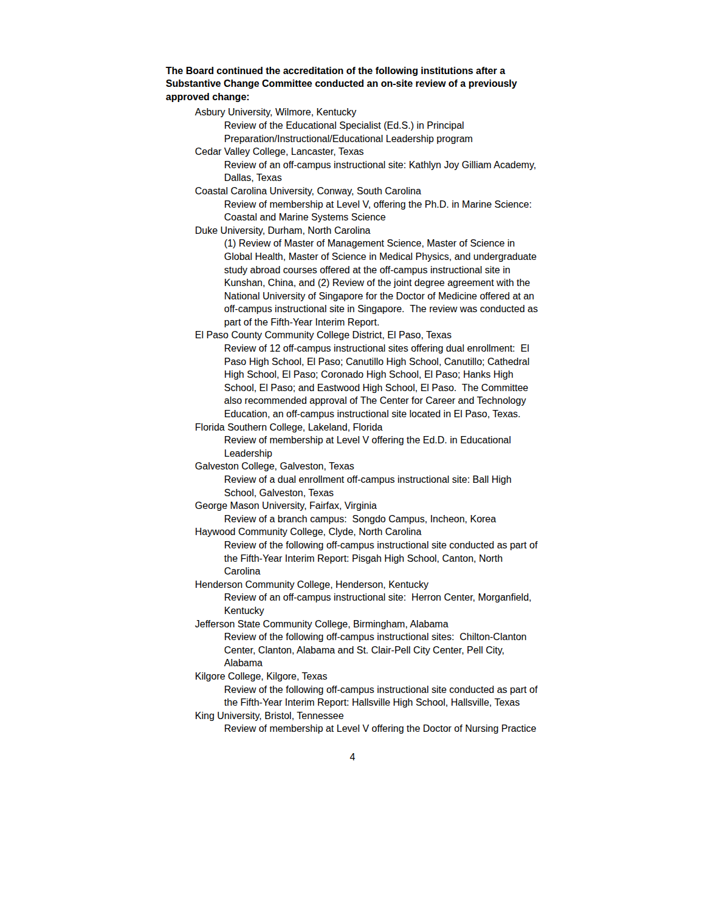The Board continued the accreditation of the following institutions after a Substantive Change Committee conducted an on-site review of a previously approved change:
Asbury University, Wilmore, Kentucky
Review of the Educational Specialist (Ed.S.) in Principal
Preparation/Instructional/Educational Leadership program
Cedar Valley College, Lancaster, Texas
Review of an off-campus instructional site: Kathlyn Joy Gilliam Academy, Dallas, Texas
Coastal Carolina University, Conway, South Carolina
Review of membership at Level V, offering the Ph.D. in Marine Science: Coastal and Marine Systems Science
Duke University, Durham, North Carolina
(1) Review of Master of Management Science, Master of Science in Global Health, Master of Science in Medical Physics, and undergraduate study abroad courses offered at the off-campus instructional site in Kunshan, China, and (2) Review of the joint degree agreement with the National University of Singapore for the Doctor of Medicine offered at an off-campus instructional site in Singapore. The review was conducted as part of the Fifth-Year Interim Report.
El Paso County Community College District, El Paso, Texas
Review of 12 off-campus instructional sites offering dual enrollment: El Paso High School, El Paso; Canutillo High School, Canutillo; Cathedral High School, El Paso; Coronado High School, El Paso; Hanks High School, El Paso; and Eastwood High School, El Paso. The Committee also recommended approval of The Center for Career and Technology Education, an off-campus instructional site located in El Paso, Texas.
Florida Southern College, Lakeland, Florida
Review of membership at Level V offering the Ed.D. in Educational Leadership
Galveston College, Galveston, Texas
Review of a dual enrollment off-campus instructional site: Ball High School, Galveston, Texas
George Mason University, Fairfax, Virginia
Review of a branch campus: Songdo Campus, Incheon, Korea
Haywood Community College, Clyde, North Carolina
Review of the following off-campus instructional site conducted as part of the Fifth-Year Interim Report: Pisgah High School, Canton, North Carolina
Henderson Community College, Henderson, Kentucky
Review of an off-campus instructional site: Herron Center, Morganfield, Kentucky
Jefferson State Community College, Birmingham, Alabama
Review of the following off-campus instructional sites: Chilton-Clanton Center, Clanton, Alabama and St. Clair-Pell City Center, Pell City, Alabama
Kilgore College, Kilgore, Texas
Review of the following off-campus instructional site conducted as part of the Fifth-Year Interim Report: Hallsville High School, Hallsville, Texas
King University, Bristol, Tennessee
Review of membership at Level V offering the Doctor of Nursing Practice
4